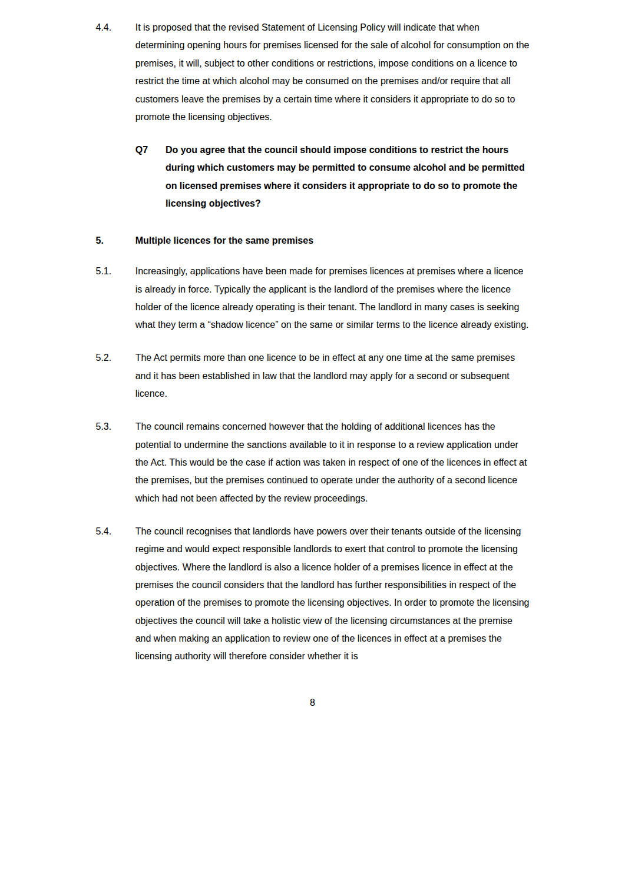4.4. It is proposed that the revised Statement of Licensing Policy will indicate that when determining opening hours for premises licensed for the sale of alcohol for consumption on the premises, it will, subject to other conditions or restrictions, impose conditions on a licence to restrict the time at which alcohol may be consumed on the premises and/or require that all customers leave the premises by a certain time where it considers it appropriate to do so to promote the licensing objectives.
Q7 Do you agree that the council should impose conditions to restrict the hours during which customers may be permitted to consume alcohol and be permitted on licensed premises where it considers it appropriate to do so to promote the licensing objectives?
5. Multiple licences for the same premises
5.1. Increasingly, applications have been made for premises licences at premises where a licence is already in force. Typically the applicant is the landlord of the premises where the licence holder of the licence already operating is their tenant. The landlord in many cases is seeking what they term a “shadow licence” on the same or similar terms to the licence already existing.
5.2. The Act permits more than one licence to be in effect at any one time at the same premises and it has been established in law that the landlord may apply for a second or subsequent licence.
5.3. The council remains concerned however that the holding of additional licences has the potential to undermine the sanctions available to it in response to a review application under the Act. This would be the case if action was taken in respect of one of the licences in effect at the premises, but the premises continued to operate under the authority of a second licence which had not been affected by the review proceedings.
5.4. The council recognises that landlords have powers over their tenants outside of the licensing regime and would expect responsible landlords to exert that control to promote the licensing objectives. Where the landlord is also a licence holder of a premises licence in effect at the premises the council considers that the landlord has further responsibilities in respect of the operation of the premises to promote the licensing objectives. In order to promote the licensing objectives the council will take a holistic view of the licensing circumstances at the premise and when making an application to review one of the licences in effect at a premises the licensing authority will therefore consider whether it is
8